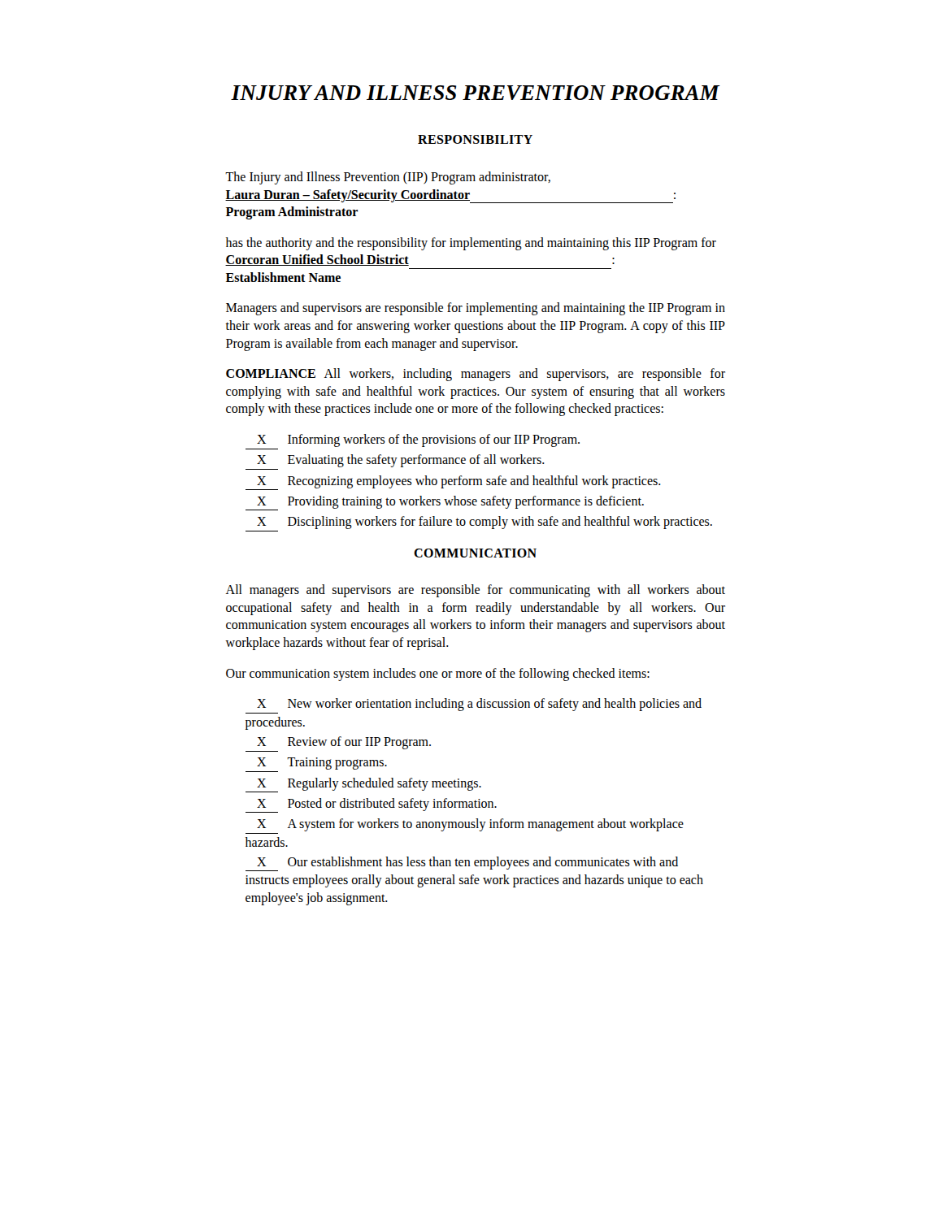INJURY AND ILLNESS PREVENTION PROGRAM
RESPONSIBILITY
The Injury and Illness Prevention (IIP) Program administrator,
Laura Duran – Safety/Security Coordinator :
Program Administrator
has the authority and the responsibility for implementing and maintaining this IIP Program for
Corcoran Unified School District :
Establishment Name
Managers and supervisors are responsible for implementing and maintaining the IIP Program in their work areas and for answering worker questions about the IIP Program. A copy of this IIP Program is available from each manager and supervisor.
COMPLIANCE All workers, including managers and supervisors, are responsible for complying with safe and healthful work practices. Our system of ensuring that all workers comply with these practices include one or more of the following checked practices:
XInforming workers of the provisions of our IIP Program.
XEvaluating the safety performance of all workers.
XRecognizing employees who perform safe and healthful work practices.
XProviding training to workers whose safety performance is deficient.
XDisciplining workers for failure to comply with safe and healthful work practices.
COMMUNICATION
All managers and supervisors are responsible for communicating with all workers about occupational safety and health in a form readily understandable by all workers. Our communication system encourages all workers to inform their managers and supervisors about workplace hazards without fear of reprisal.
Our communication system includes one or more of the following checked items:
XNew worker orientation including a discussion of safety and health policies and procedures.
XReview of our IIP Program.
XTraining programs.
XRegularly scheduled safety meetings.
XPosted or distributed safety information.
XA system for workers to anonymously inform management about workplace hazards.
XOur establishment has less than ten employees and communicates with and instructs employees orally about general safe work practices and hazards unique to each employee's job assignment.